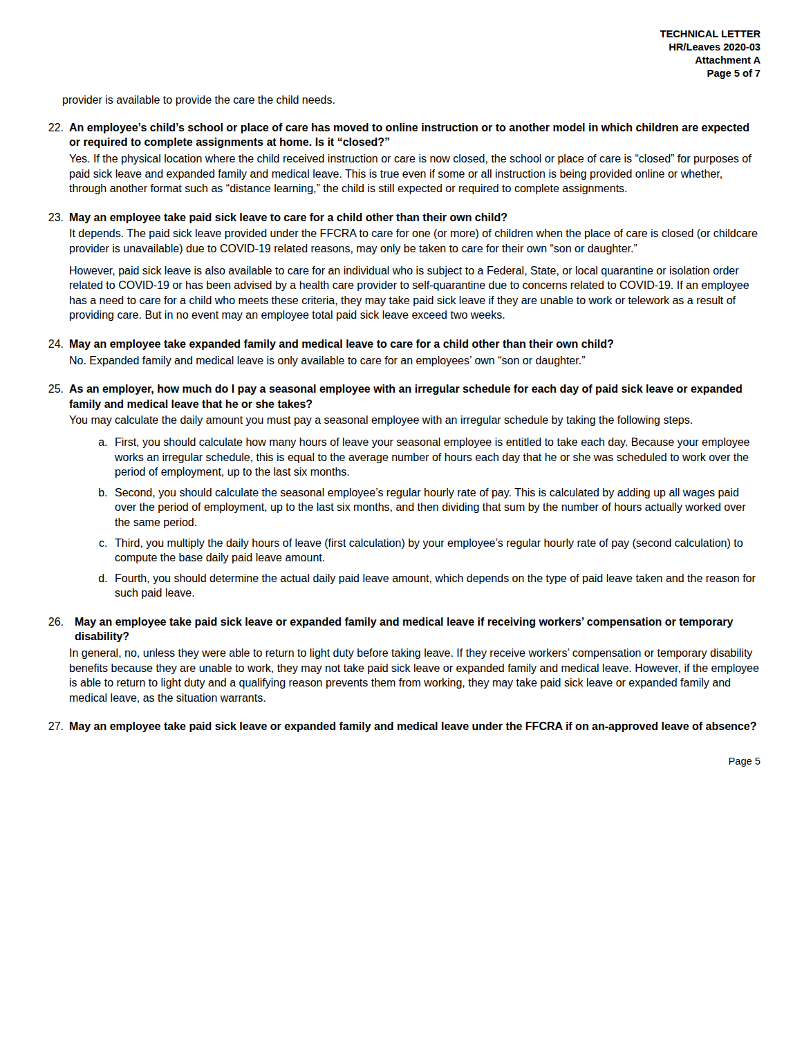TECHNICAL LETTER
HR/Leaves 2020-03
Attachment A
Page 5 of 7
provider is available to provide the care the child needs.
An employee’s child’s school or place of care has moved to online instruction or to another model in which children are expected or required to complete assignments at home. Is it “closed?”
Yes. If the physical location where the child received instruction or care is now closed, the school or place of care is “closed” for purposes of paid sick leave and expanded family and medical leave. This is true even if some or all instruction is being provided online or whether, through another format such as “distance learning,” the child is still expected or required to complete assignments.
May an employee take paid sick leave to care for a child other than their own child?
It depends. The paid sick leave provided under the FFCRA to care for one (or more) of children when the place of care is closed (or childcare provider is unavailable) due to COVID-19 related reasons, may only be taken to care for their own “son or daughter.”
However, paid sick leave is also available to care for an individual who is subject to a Federal, State, or local quarantine or isolation order related to COVID-19 or has been advised by a health care provider to self-quarantine due to concerns related to COVID-19. If an employee has a need to care for a child who meets these criteria, they may take paid sick leave if they are unable to work or telework as a result of providing care. But in no event may an employee total paid sick leave exceed two weeks.
May an employee take expanded family and medical leave to care for a child other than their own child?
No. Expanded family and medical leave is only available to care for an employees’ own “son or daughter.”
As an employer, how much do I pay a seasonal employee with an irregular schedule for each day of paid sick leave or expanded family and medical leave that he or she takes?
You may calculate the daily amount you must pay a seasonal employee with an irregular schedule by taking the following steps.
First, you should calculate how many hours of leave your seasonal employee is entitled to take each day. Because your employee works an irregular schedule, this is equal to the average number of hours each day that he or she was scheduled to work over the period of employment, up to the last six months.
Second, you should calculate the seasonal employee’s regular hourly rate of pay. This is calculated by adding up all wages paid over the period of employment, up to the last six months, and then dividing that sum by the number of hours actually worked over the same period.
Third, you multiply the daily hours of leave (first calculation) by your employee’s regular hourly rate of pay (second calculation) to compute the base daily paid leave amount.
Fourth, you should determine the actual daily paid leave amount, which depends on the type of paid leave taken and the reason for such paid leave.
May an employee take paid sick leave or expanded family and medical leave if receiving workers’ compensation or temporary disability?
In general, no, unless they were able to return to light duty before taking leave. If they receive workers’ compensation or temporary disability benefits because they are unable to work, they may not take paid sick leave or expanded family and medical leave. However, if the employee is able to return to light duty and a qualifying reason prevents them from working, they may take paid sick leave or expanded family and medical leave, as the situation warrants.
May an employee take paid sick leave or expanded family and medical leave under the FFCRA if on an-approved leave of absence?
Page 5